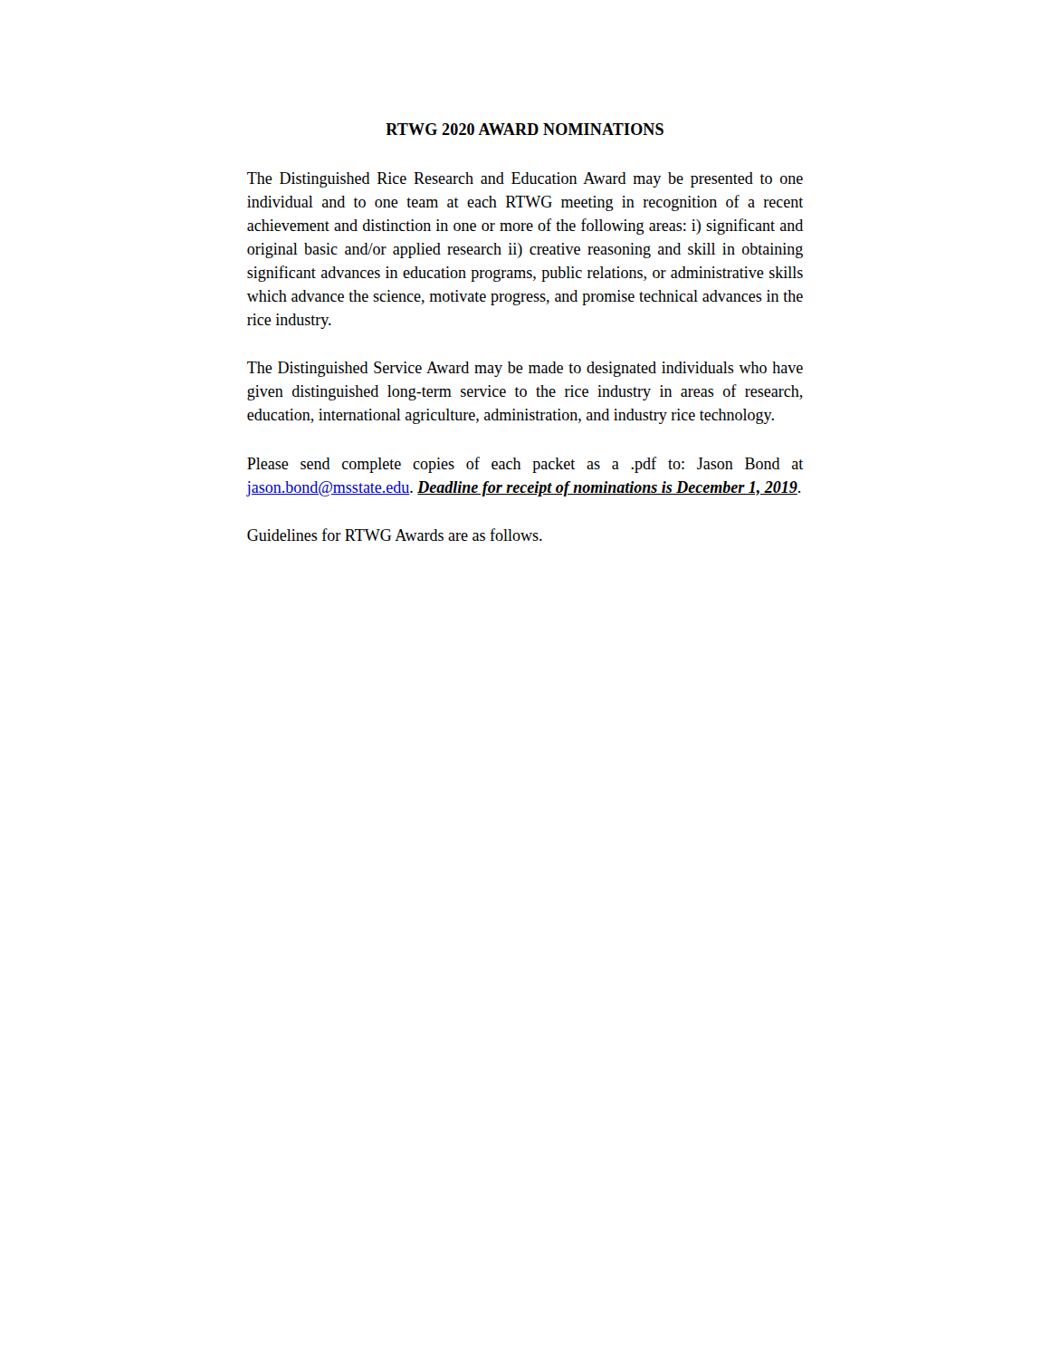RTWG 2020 AWARD NOMINATIONS
The Distinguished Rice Research and Education Award may be presented to one individual and to one team at each RTWG meeting in recognition of a recent achievement and distinction in one or more of the following areas: i) significant and original basic and/or applied research ii) creative reasoning and skill in obtaining significant advances in education programs, public relations, or administrative skills which advance the science, motivate progress, and promise technical advances in the rice industry.
The Distinguished Service Award may be made to designated individuals who have given distinguished long-term service to the rice industry in areas of research, education, international agriculture, administration, and industry rice technology.
Please send complete copies of each packet as a .pdf to: Jason Bond at jason.bond@msstate.edu. Deadline for receipt of nominations is December 1, 2019.
Guidelines for RTWG Awards are as follows.